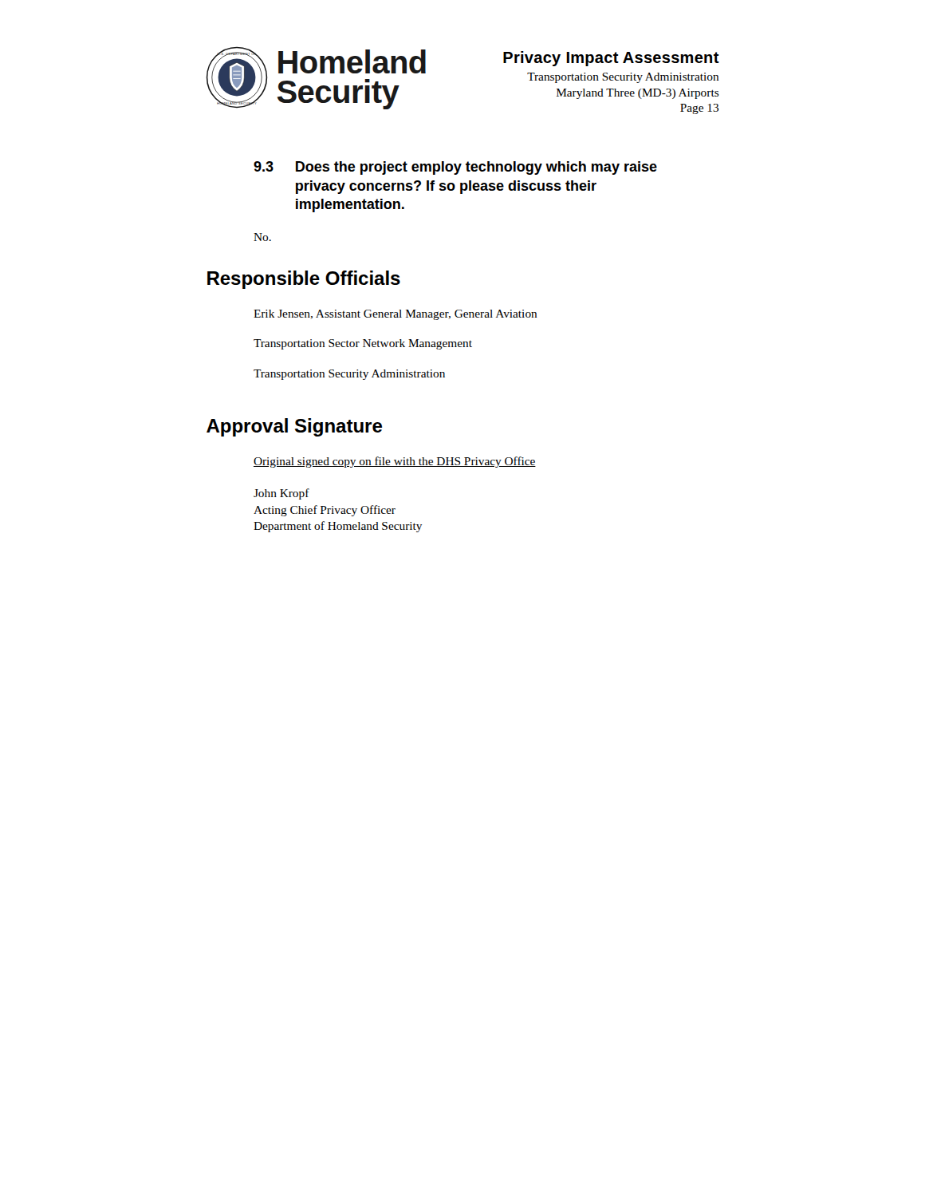U.S. DEPARTMENT OF HOMELAND SECURITY
Homeland
Security
Privacy Impact Assessment
Transportation Security Administration
Maryland Three (MD-3) Airports
Page 13
9.3 Does the project employ technology which may raise privacy concerns? If so please discuss their implementation.
No.
Responsible Officials
Erik Jensen, Assistant General Manager, General Aviation
Transportation Sector Network Management
Transportation Security Administration
Approval Signature
Original signed copy on file with the DHS Privacy Office
John Kropf
Acting Chief Privacy Officer
Department of Homeland Security